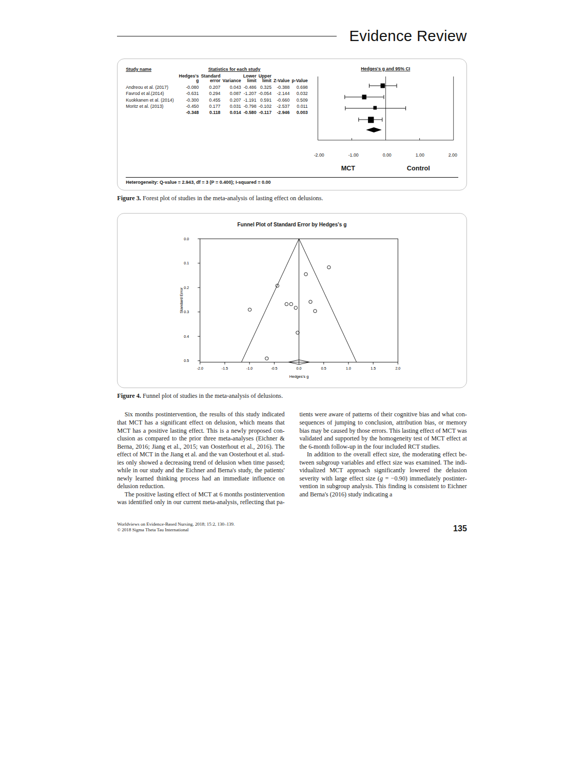Evidence Review
| Study name | Statistics for each study |
| --- | --- |
| | Hedges's g | Standard error | Variance | Lower limit | Upper limit | Z-Value | p-Value |
| Andreou et al. (2017) | -0.080 | 0.207 | 0.043 | -0.486 | 0.325 | -0.388 | 0.698 |
| Favrod et al.(2014) | -0.631 | 0.294 | 0.087 | -1.207 | -0.054 | -2.144 | 0.032 |
| Kuokkanen et al. (2014) | -0.300 | 0.455 | 0.207 | -1.191 | 0.591 | -0.660 | 0.509 |
| Moritz et al. (2013) | -0.450 | 0.177 | 0.031 | -0.798 | -0.102 | -2.537 | 0.011 |
| | -0.348 | 0.118 | 0.014 | -0.580 | -0.117 | -2.946 | 0.003 |
Hedges's g and 95% CI
-2.00-1.000.001.002.00
MCT Control
Heterogeneity: Q-value = 2.943, df = 3 (P = 0.400); I-squared = 0.00
Figure 3. Forest plot of studies in the meta-analysis of lasting effect on delusions.
Funnel Plot of Standard Error by Hedges's g
0.0 0.1 0.2 0.3 0.4 0.5 Standard Error -2.0 -1.5 -1.0 -0.5 0.0 0.5 1.0 1.5 2.0 Hedges's g
Figure 4. Funnel plot of studies in the meta-analysis of delusions.
Six months postintervention, the results of this study indicated that MCT has a significant effect on delusion, which means that MCT has a positive lasting effect. This is a newly proposed conclusion as compared to the prior three meta-analyses (Eichner & Berna, 2016; Jiang et al., 2015; van Oosterhout et al., 2016). The effect of MCT in the Jiang et al. and the van Oosterhout et al. studies only showed a decreasing trend of delusion when time passed; while in our study and the Eichner and Berna's study, the patients' newly learned thinking process had an immediate influence on delusion reduction.
The positive lasting effect of MCT at 6 months postintervention was identified only in our current meta-analysis, reflecting that patients were aware of patterns of their cognitive bias and what consequences of jumping to conclusion, attribution bias, or memory bias may be caused by those errors. This lasting effect of MCT was validated and supported by the homogeneity test of MCT effect at the 6-month follow-up in the four included RCT studies.
In addition to the overall effect size, the moderating effect between subgroup variables and effect size was examined. The individualized MCT approach significantly lowered the delusion severity with large effect size (g = −0.90) immediately postintervention in subgroup analysis. This finding is consistent to Eichner and Berna's (2016) study indicating a
Worldviews on Evidence-Based Nursing, 2018; 15:2, 130–139.
© 2018 Sigma Theta Tau International
135